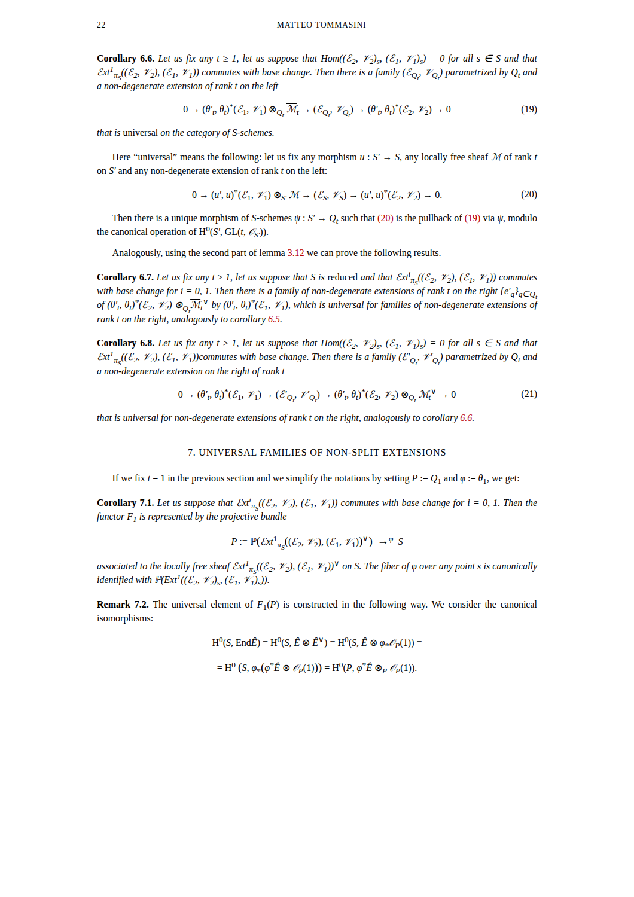22 Matteo Tommasini
Corollary 6.6. Let us fix any t ≥ 1, let us suppose that Hom((ℰ2, 𝒱2)s, (ℰ1, 𝒱1)s) = 0 for all s ∈ S and that ℰxt1πS((ℰ2, 𝒱2), (ℰ1, 𝒱1)) commutes with base change. Then there is a family (ℰQt, 𝒱Qt) parametrized by Qt and a non-degenerate extension of rank t on the left
0 → (θ′t, θt)*(ℰ1, 𝒱1) ⊗Qt ℳt → (ℰQt, 𝒱Qt) → (θ′t, θt)*(ℰ2, 𝒱2) → 0 (19)
that is universal on the category of S-schemes.
Here “universal” means the following: let us fix any morphism u : S′ → S, any locally free sheaf ℳ of rank t on S′ and any non-degenerate extension of rank t on the left:
0 → (u′, u)*(ℰ1, 𝒱1) ⊗S′ ℳ → (ℰS, 𝒱S) → (u′, u)*(ℰ2, 𝒱2) → 0. (20)
Then there is a unique morphism of S-schemes ψ : S′ → Qt such that (20) is the pullback of (19) via ψ, modulo the canonical operation of H0(S′, GL(t, 𝒪S′)).
Analogously, using the second part of lemma 3.12 we can prove the following results.
Corollary 6.7. Let us fix any t ≥ 1, let us suppose that S is reduced and that ℰxtiπS((ℰ2, 𝒱2), (ℰ1, 𝒱1)) commutes with base change for i = 0, 1. Then there is a family of non-degenerate extensions of rank t on the right {e′q}q∈Qt of (θ′t, θt)*(ℰ2, 𝒱2) ⊗Qtℳt∨ by (θ′t, θt)*(ℰ1, 𝒱1), which is universal for families of non-degenerate extensions of rank t on the right, analogously to corollary 6.5.
Corollary 6.8. Let us fix any t ≥ 1, let us suppose that Hom((ℰ2, 𝒱2)s, (ℰ1, 𝒱1)s) = 0 for all s ∈ S and that ℰxt1πS((ℰ2, 𝒱2), (ℰ1, 𝒱1))commutes with base change. Then there is a family (ℰ′Qt, 𝒱′Qt) parametrized by Qt and a non-degenerate extension on the right of rank t
0 → (θ′t, θt)*(ℰ1, 𝒱1) → (ℰ′Qt, 𝒱′Qt) → (θ′t, θt)*(ℰ2, 𝒱2) ⊗Qt ℳt∨ → 0 (21)
that is universal for non-degenerate extensions of rank t on the right, analogously to corollary 6.6.
7. Universal families of non-split extensions
If we fix t = 1 in the previous section and we simplify the notations by setting P := Q1 and φ := θ1, we get:
Corollary 7.1. Let us suppose that ℰxtiπS((ℰ2, 𝒱2), (ℰ1, 𝒱1)) commutes with base change for i = 0, 1. Then the functor F1 is represented by the projective bundle
P := ℙ(ℰxt1πS((ℰ2, 𝒱2), (ℰ1, 𝒱1))∨) →φ S
associated to the locally free sheaf ℰxt1πS((ℰ2, 𝒱2), (ℰ1, 𝒱1))∨ on S. The fiber of φ over any point s is canonically identified with ℙ(Ext1((ℰ2, 𝒱2)s, (ℰ1, 𝒱1)s)).
Remark 7.2. The universal element of F1(P) is constructed in the following way. We consider the canonical isomorphisms:
H0(S, EndÊ) = H0(S, Ê ⊗ Ê∨) = H0(S, Ê ⊗ φ*𝒪P(1)) =
= H0 (S, φ*(φ*Ê ⊗ 𝒪P(1))) = H0(P, φ*Ê ⊗P 𝒪P(1)).